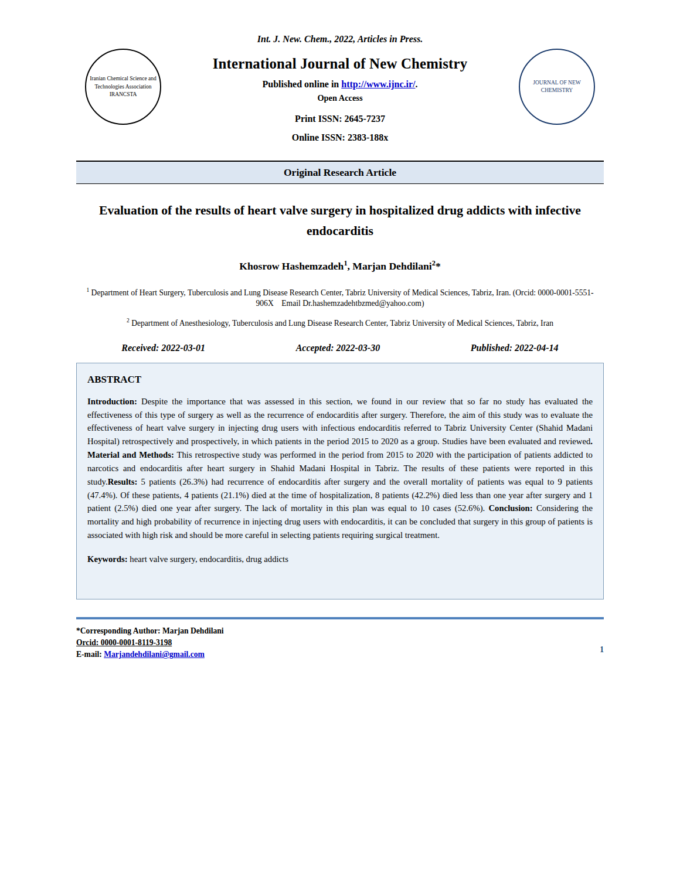Iranian Chemical Science and Technologies Association
IRANCSTA
Int. J. New. Chem., 2022, Articles in Press.
International Journal of New Chemistry
Published online in http://www.ijnc.ir/.
Open Access
Print ISSN: 2645-7237
Online ISSN: 2383-188x
JOURNAL OF NEW CHEMISTRY
Original Research Article
Evaluation of the results of heart valve surgery in hospitalized drug addicts with infective endocarditis
Khosrow Hashemzadeh1, Marjan Dehdilani2*
1 Department of Heart Surgery, Tuberculosis and Lung Disease Research Center, Tabriz University of Medical Sciences, Tabriz, Iran. (Orcid: 0000-0001-5551-906X Email Dr.hashemzadehtbzmed@yahoo.com)
2 Department of Anesthesiology, Tuberculosis and Lung Disease Research Center, Tabriz University of Medical Sciences, Tabriz, Iran
Received: 2022-03-01 Accepted: 2022-03-30 Published: 2022-04-14
ABSTRACT
Introduction: Despite the importance that was assessed in this section, we found in our review that so far no study has evaluated the effectiveness of this type of surgery as well as the recurrence of endocarditis after surgery. Therefore, the aim of this study was to evaluate the effectiveness of heart valve surgery in injecting drug users with infectious endocarditis referred to Tabriz University Center (Shahid Madani Hospital) retrospectively and prospectively, in which patients in the period 2015 to 2020 as a group. Studies have been evaluated and reviewed. Material and Methods: This retrospective study was performed in the period from 2015 to 2020 with the participation of patients addicted to narcotics and endocarditis after heart surgery in Shahid Madani Hospital in Tabriz. The results of these patients were reported in this study.Results: 5 patients (26.3%) had recurrence of endocarditis after surgery and the overall mortality of patients was equal to 9 patients (47.4%). Of these patients, 4 patients (21.1%) died at the time of hospitalization, 8 patients (42.2%) died less than one year after surgery and 1 patient (2.5%) died one year after surgery. The lack of mortality in this plan was equal to 10 cases (52.6%). Conclusion: Considering the mortality and high probability of recurrence in injecting drug users with endocarditis, it can be concluded that surgery in this group of patients is associated with high risk and should be more careful in selecting patients requiring surgical treatment.
Keywords: heart valve surgery, endocarditis, drug addicts
*Corresponding Author: Marjan Dehdilani
Orcid: 0000-0001-8119-3198
E-mail: Marjandehdilani@gmail.com
1